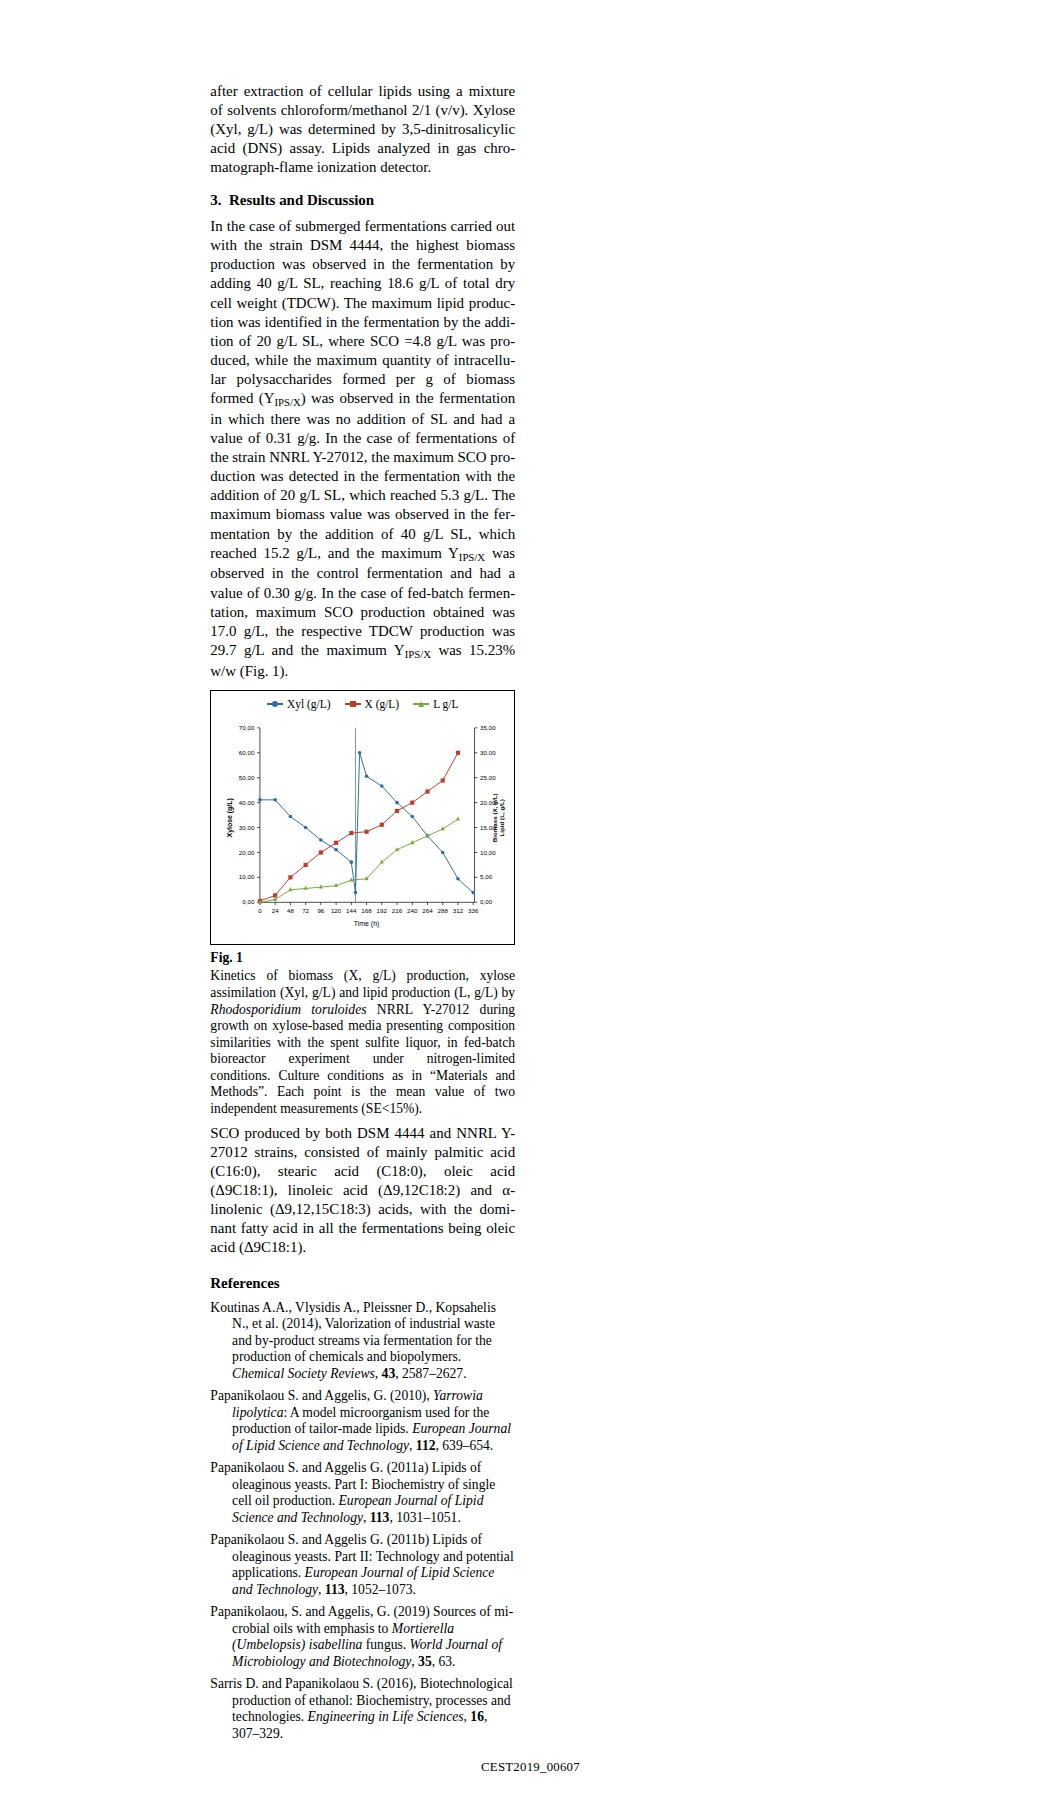after extraction of cellular lipids using a mixture of solvents chloroform/methanol 2/1 (v/v). Xylose (Xyl, g/L) was determined by 3,5-dinitrosalicylic acid (DNS) assay. Lipids analyzed in gas chromatograph-flame ionization detector.
3. Results and Discussion
In the case of submerged fermentations carried out with the strain DSM 4444, the highest biomass production was observed in the fermentation by adding 40 g/L SL, reaching 18.6 g/L of total dry cell weight (TDCW). The maximum lipid production was identified in the fermentation by the addition of 20 g/L SL, where SCO =4.8 g/L was produced, while the maximum quantity of intracellular polysaccharides formed per g of biomass formed (YIPS/X) was observed in the fermentation in which there was no addition of SL and had a value of 0.31 g/g. In the case of fermentations of the strain NNRL Y-27012, the maximum SCO production was detected in the fermentation with the addition of 20 g/L SL, which reached 5.3 g/L. The maximum biomass value was observed in the fermentation by the addition of 40 g/L SL, which reached 15.2 g/L, and the maximum YIPS/X was observed in the control fermentation and had a value of 0.30 g/g. In the case of fed-batch fermentation, maximum SCO production obtained was 17.0 g/L, the respective TDCW production was 29.7 g/L and the maximum YIPS/X was 15.23% w/w (Fig. 1).
Xyl (g/L) X (g/L) L g/L
0,00 10,00 20,00 30,00 40,00 50,00 60,00 70,00 0,00 5,00 10,00 15,00 20,00 25,00 30,00 35,00 0 24 48 72 96 120 144 168 192 216 240 264 288 312 336 Time (h) Xylose (g/L) Biomass (X, g/L) Lipid (L, g/L)
Fig. 1 Kinetics of biomass (X, g/L) production, xylose assimilation (Xyl, g/L) and lipid production (L, g/L) by Rhodosporidium toruloides NRRL Y-27012 during growth on xylose-based media presenting composition similarities with the spent sulfite liquor, in fed-batch bioreactor experiment under nitrogen-limited conditions. Culture conditions as in “Materials and Methods”. Each point is the mean value of two independent measurements (SE<15%).
SCO produced by both DSM 4444 and NNRL Y-27012 strains, consisted of mainly palmitic acid (C16:0), stearic acid (C18:0), oleic acid (Δ9C18:1), linoleic acid (Δ9,12C18:2) and α-linolenic (Δ9,12,15C18:3) acids, with the dominant fatty acid in all the fermentations being oleic acid (Δ9C18:1).
References
Koutinas A.A., Vlysidis A., Pleissner D., Kopsahelis N., et al. (2014), Valorization of industrial waste and by-product streams via fermentation for the production of chemicals and biopolymers. Chemical Society Reviews, 43, 2587–2627.
Papanikolaou S. and Aggelis, G. (2010), Yarrowia lipolytica: A model microorganism used for the production of tailor‐made lipids. European Journal of Lipid Science and Technology, 112, 639–654.
Papanikolaou S. and Aggelis G. (2011a) Lipids of oleaginous yeasts. Part I: Biochemistry of single cell oil production. European Journal of Lipid Science and Technology, 113, 1031–1051.
Papanikolaou S. and Aggelis G. (2011b) Lipids of oleaginous yeasts. Part II: Technology and potential applications. European Journal of Lipid Science and Technology, 113, 1052–1073.
Papanikolaou, S. and Aggelis, G. (2019) Sources of microbial oils with emphasis to Mortierella (Umbelopsis) isabellina fungus. World Journal of Microbiology and Biotechnology, 35, 63.
Sarris D. and Papanikolaou S. (2016), Biotechnological production of ethanol: Biochemistry, processes and technologies. Engineering in Life Sciences, 16, 307–329.
CEST2019_00607